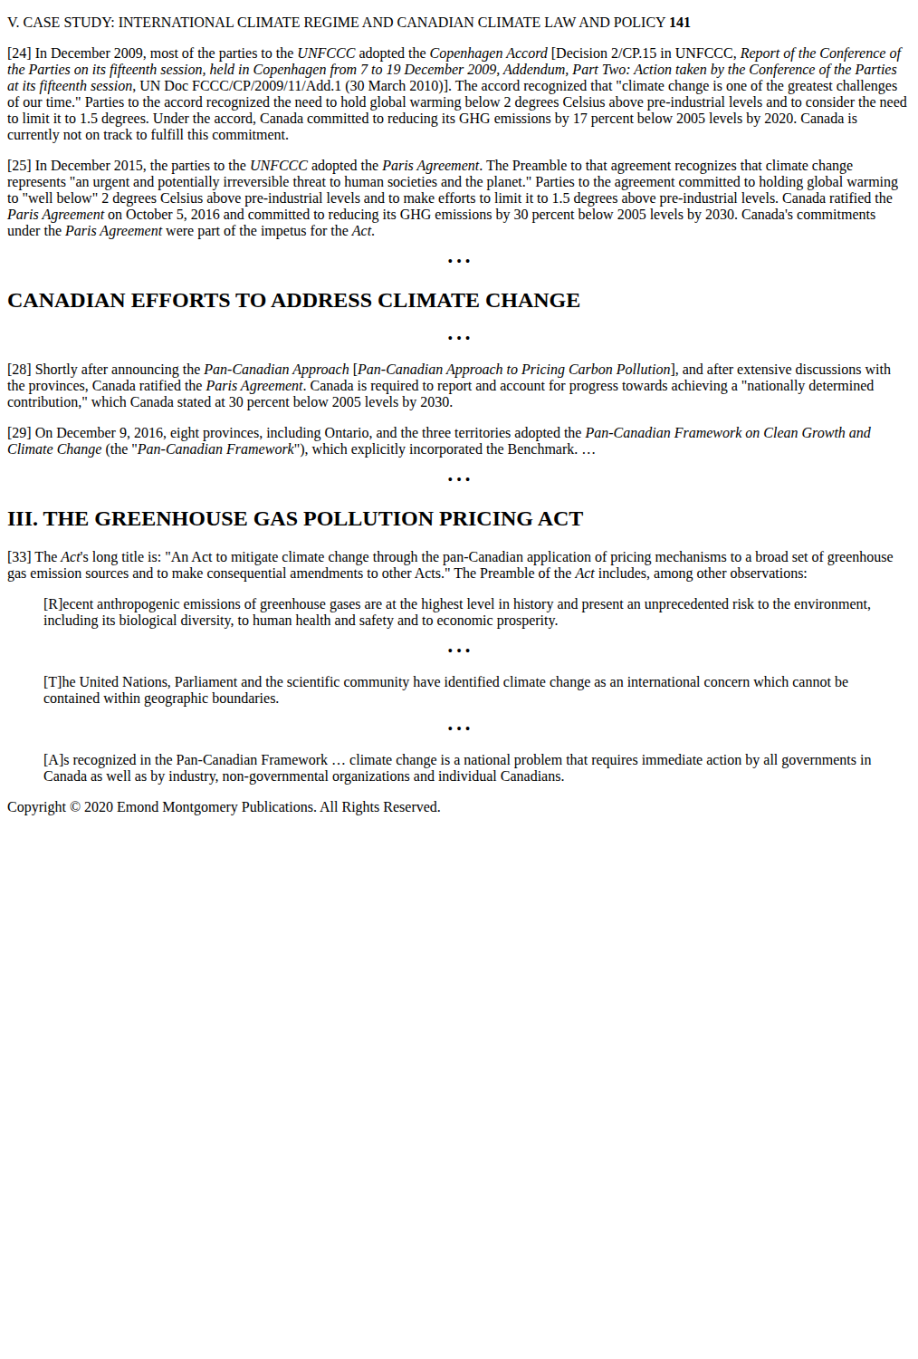V. CASE STUDY: INTERNATIONAL CLIMATE REGIME AND CANADIAN CLIMATE LAW AND POLICY 141
[24] In December 2009, most of the parties to the UNFCCC adopted the Copenhagen Accord [Decision 2/CP.15 in UNFCCC, Report of the Conference of the Parties on its fifteenth session, held in Copenhagen from 7 to 19 December 2009, Addendum, Part Two: Action taken by the Conference of the Parties at its fifteenth session, UN Doc FCCC/CP/2009/11/Add.1 (30 March 2010)]. The accord recognized that "climate change is one of the greatest challenges of our time." Parties to the accord recognized the need to hold global warming below 2 degrees Celsius above pre-industrial levels and to consider the need to limit it to 1.5 degrees. Under the accord, Canada committed to reducing its GHG emissions by 17 percent below 2005 levels by 2020. Canada is currently not on track to fulfill this commitment.
[25] In December 2015, the parties to the UNFCCC adopted the Paris Agreement. The Preamble to that agreement recognizes that climate change represents "an urgent and potentially irreversible threat to human societies and the planet." Parties to the agreement committed to holding global warming to "well below" 2 degrees Celsius above pre-industrial levels and to make efforts to limit it to 1.5 degrees above pre-industrial levels. Canada ratified the Paris Agreement on October 5, 2016 and committed to reducing its GHG emissions by 30 percent below 2005 levels by 2030. Canada's commitments under the Paris Agreement were part of the impetus for the Act.
• • •
CANADIAN EFFORTS TO ADDRESS CLIMATE CHANGE
• • •
[28] Shortly after announcing the Pan-Canadian Approach [Pan-Canadian Approach to Pricing Carbon Pollution], and after extensive discussions with the provinces, Canada ratified the Paris Agreement. Canada is required to report and account for progress towards achieving a "nationally determined contribution," which Canada stated at 30 percent below 2005 levels by 2030.
[29] On December 9, 2016, eight provinces, including Ontario, and the three territories adopted the Pan-Canadian Framework on Clean Growth and Climate Change (the "Pan-Canadian Framework"), which explicitly incorporated the Benchmark. …
• • •
III. THE GREENHOUSE GAS POLLUTION PRICING ACT
[33] The Act's long title is: "An Act to mitigate climate change through the pan-Canadian application of pricing mechanisms to a broad set of greenhouse gas emission sources and to make consequential amendments to other Acts." The Preamble of the Act includes, among other observations:
[R]ecent anthropogenic emissions of greenhouse gases are at the highest level in history and present an unprecedented risk to the environment, including its biological diversity, to human health and safety and to economic prosperity.
• • •
[T]he United Nations, Parliament and the scientific community have identified climate change as an international concern which cannot be contained within geographic boundaries.
• • •
[A]s recognized in the Pan-Canadian Framework … climate change is a national problem that requires immediate action by all governments in Canada as well as by industry, non-governmental organizations and individual Canadians.
Copyright © 2020 Emond Montgomery Publications. All Rights Reserved.